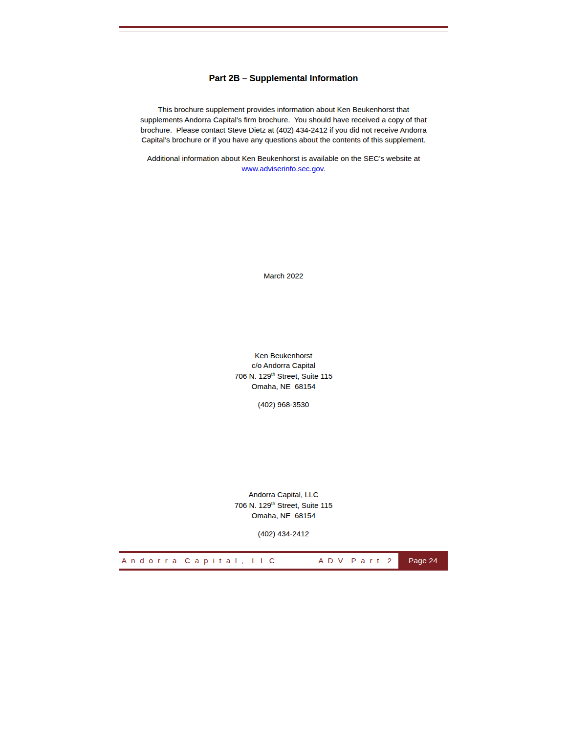Part 2B – Supplemental Information
This brochure supplement provides information about Ken Beukenhorst that supplements Andorra Capital’s firm brochure. You should have received a copy of that brochure. Please contact Steve Dietz at (402) 434-2412 if you did not receive Andorra Capital’s brochure or if you have any questions about the contents of this supplement.
Additional information about Ken Beukenhorst is available on the SEC’s website at www.adviserinfo.sec.gov.
March 2022
Ken Beukenhorst
c/o Andorra Capital
706 N. 129th Street, Suite 115
Omaha, NE 68154
(402) 968-3530
Andorra Capital, LLC
706 N. 129th Street, Suite 115
Omaha, NE 68154
(402) 434-2412
A n d o r r a C a p i t a l , L L C
A D V P a r t 2
Page 24